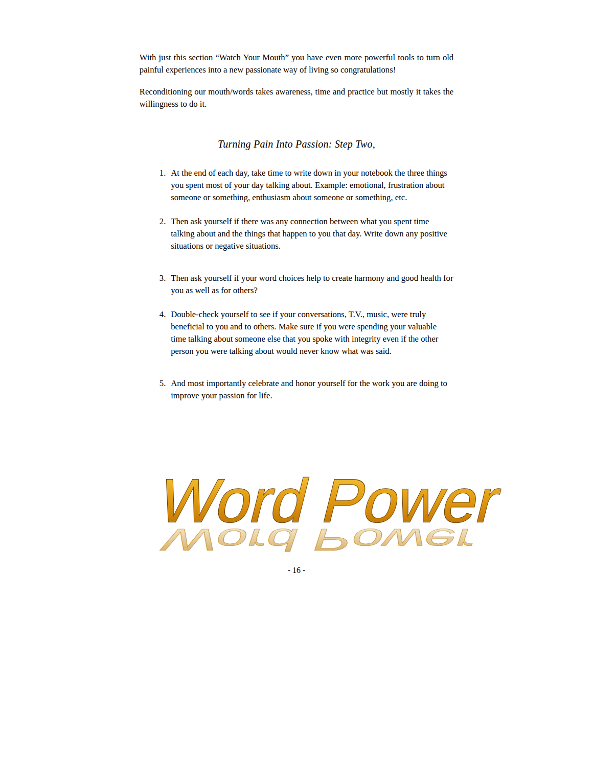With just this section “Watch Your Mouth” you have even more powerful tools to turn old painful experiences into a new passionate way of living so congratulations!
Reconditioning our mouth/words takes awareness, time and practice but mostly it takes the willingness to do it.
Turning Pain Into Passion: Step Two,
At the end of each day, take time to write down in your notebook the three things you spent most of your day talking about. Example: emotional, frustration about someone or something, enthusiasm about someone or something, etc.
Then ask yourself if there was any connection between what you spent time talking about and the things that happen to you that day. Write down any positive situations or negative situations.
Then ask yourself if your word choices help to create harmony and good health for you as well as for others?
Double-check yourself to see if your conversations, T.V., music, were truly beneficial to you and to others. Make sure if you were spending your valuable time talking about someone else that you spoke with integrity even if the other person you were talking about would never know what was said.
And most importantly celebrate and honor yourself for the work you are doing to improve your passion for life.
Word Power Word Power Word Power
- 16 -